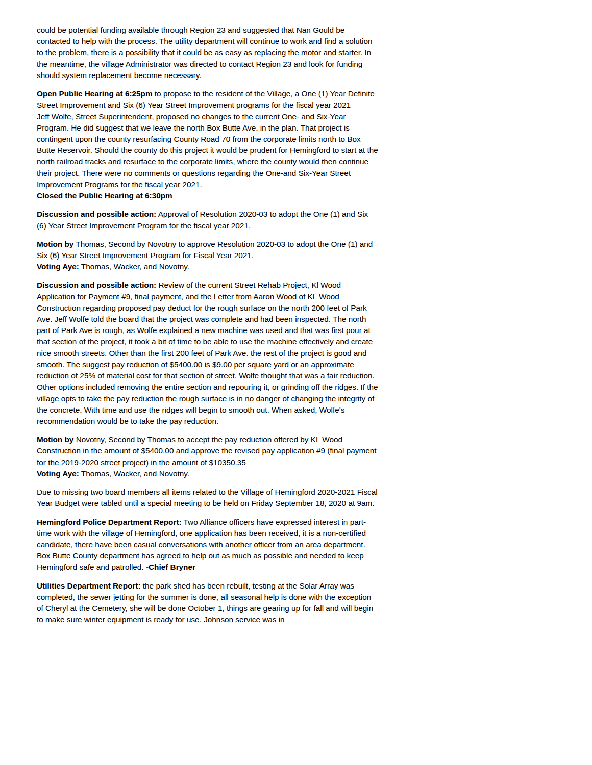could be potential funding available through Region 23 and suggested that Nan Gould be contacted to help with the process. The utility department will continue to work and find a solution to the problem, there is a possibility that it could be as easy as replacing the motor and starter. In the meantime, the village Administrator was directed to contact Region 23 and look for funding should system replacement become necessary.
Open Public Hearing at 6:25pm to propose to the resident of the Village, a One (1) Year Definite Street Improvement and Six (6) Year Street Improvement programs for the fiscal year 2021
Jeff Wolfe, Street Superintendent, proposed no changes to the current One- and Six-Year Program. He did suggest that we leave the north Box Butte Ave. in the plan. That project is contingent upon the county resurfacing County Road 70 from the corporate limits north to Box Butte Reservoir. Should the county do this project it would be prudent for Hemingford to start at the north railroad tracks and resurface to the corporate limits, where the county would then continue their project. There were no comments or questions regarding the One-and Six-Year Street Improvement Programs for the fiscal year 2021.
Closed the Public Hearing at 6:30pm
Discussion and possible action: Approval of Resolution 2020-03 to adopt the One (1) and Six (6) Year Street Improvement Program for the fiscal year 2021.
Motion by Thomas, Second by Novotny to approve Resolution 2020-03 to adopt the One (1) and Six (6) Year Street Improvement Program for Fiscal Year 2021.
Voting Aye: Thomas, Wacker, and Novotny.
Discussion and possible action: Review of the current Street Rehab Project, Kl Wood Application for Payment #9, final payment, and the Letter from Aaron Wood of KL Wood Construction regarding proposed pay deduct for the rough surface on the north 200 feet of Park Ave. Jeff Wolfe told the board that the project was complete and had been inspected. The north part of Park Ave is rough, as Wolfe explained a new machine was used and that was first pour at that section of the project, it took a bit of time to be able to use the machine effectively and create nice smooth streets. Other than the first 200 feet of Park Ave. the rest of the project is good and smooth. The suggest pay reduction of $5400.00 is $9.00 per square yard or an approximate reduction of 25% of material cost for that section of street. Wolfe thought that was a fair reduction. Other options included removing the entire section and repouring it, or grinding off the ridges. If the village opts to take the pay reduction the rough surface is in no danger of changing the integrity of the concrete. With time and use the ridges will begin to smooth out. When asked, Wolfe's recommendation would be to take the pay reduction.
Motion by Novotny, Second by Thomas to accept the pay reduction offered by KL Wood Construction in the amount of $5400.00 and approve the revised pay application #9 (final payment for the 2019-2020 street project) in the amount of $10350.35
Voting Aye: Thomas, Wacker, and Novotny.
Due to missing two board members all items related to the Village of Hemingford 2020-2021 Fiscal Year Budget were tabled until a special meeting to be held on Friday September 18, 2020 at 9am.
Hemingford Police Department Report: Two Alliance officers have expressed interest in part-time work with the village of Hemingford, one application has been received, it is a non-certified candidate, there have been casual conversations with another officer from an area department. Box Butte County department has agreed to help out as much as possible and needed to keep Hemingford safe and patrolled. -Chief Bryner
Utilities Department Report: the park shed has been rebuilt, testing at the Solar Array was completed, the sewer jetting for the summer is done, all seasonal help is done with the exception of Cheryl at the Cemetery, she will be done October 1, things are gearing up for fall and will begin to make sure winter equipment is ready for use. Johnson service was in